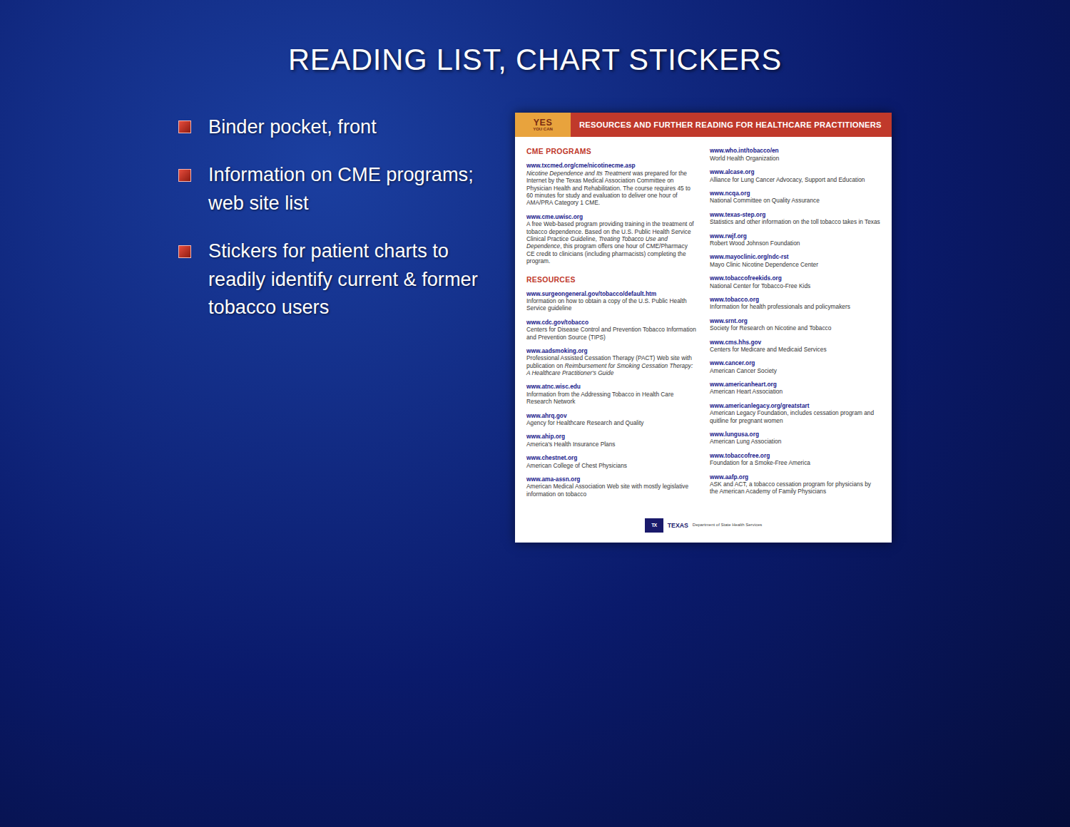READING LIST, CHART STICKERS
Binder pocket, front
Information on CME programs; web site list
Stickers for patient charts to readily identify current & former tobacco users
YESYOU CAN
Resources and Further Reading for Healthcare Practitioners
CME PROGRAMS
www.txcmed.org/cme/nicotinecme.asp Nicotine Dependence and Its Treatment was prepared for the Internet by the Texas Medical Association Committee on Physician Health and Rehabilitation. The course requires 45 to 60 minutes for study and evaluation to deliver one hour of AMA/PRA Category 1 CME.
www.cme.uwisc.org A free Web-based program providing training in the treatment of tobacco dependence. Based on the U.S. Public Health Service Clinical Practice Guideline, Treating Tobacco Use and Dependence, this program offers one hour of CME/Pharmacy CE credit to clinicians (including pharmacists) completing the program.
RESOURCES
www.surgeongeneral.gov/tobacco/default.htm Information on how to obtain a copy of the U.S. Public Health Service guideline
www.cdc.gov/tobacco Centers for Disease Control and Prevention Tobacco Information and Prevention Source (TIPS)
www.aadsmoking.org Professional Assisted Cessation Therapy (PACT) Web site with publication on Reimbursement for Smoking Cessation Therapy: A Healthcare Practitioner's Guide
www.atnc.wisc.edu Information from the Addressing Tobacco in Health Care Research Network
www.ahrq.gov Agency for Healthcare Research and Quality
www.ahip.org America's Health Insurance Plans
www.chestnet.org American College of Chest Physicians
www.ama-assn.org American Medical Association Web site with mostly legislative information on tobacco
www.who.int/tobacco/en World Health Organization
www.alcase.org Alliance for Lung Cancer Advocacy, Support and Education
www.ncqa.org National Committee on Quality Assurance
www.texas-step.org Statistics and other information on the toll tobacco takes in Texas
www.rwjf.org Robert Wood Johnson Foundation
www.mayoclinic.org/ndc-rst Mayo Clinic Nicotine Dependence Center
www.tobaccofreekids.org National Center for Tobacco-Free Kids
www.tobacco.org Information for health professionals and policymakers
www.srnt.org Society for Research on Nicotine and Tobacco
www.cms.hhs.gov Centers for Medicare and Medicaid Services
www.cancer.org American Cancer Society
www.americanheart.org American Heart Association
www.americanlegacy.org/greatstart American Legacy Foundation, includes cessation program and quitline for pregnant women
www.lungusa.org American Lung Association
www.tobaccofree.org Foundation for a Smoke-Free America
www.aafp.org ASK and ACT, a tobacco cessation program for physicians by the American Academy of Family Physicians
TX TEXAS Department of State Health Services